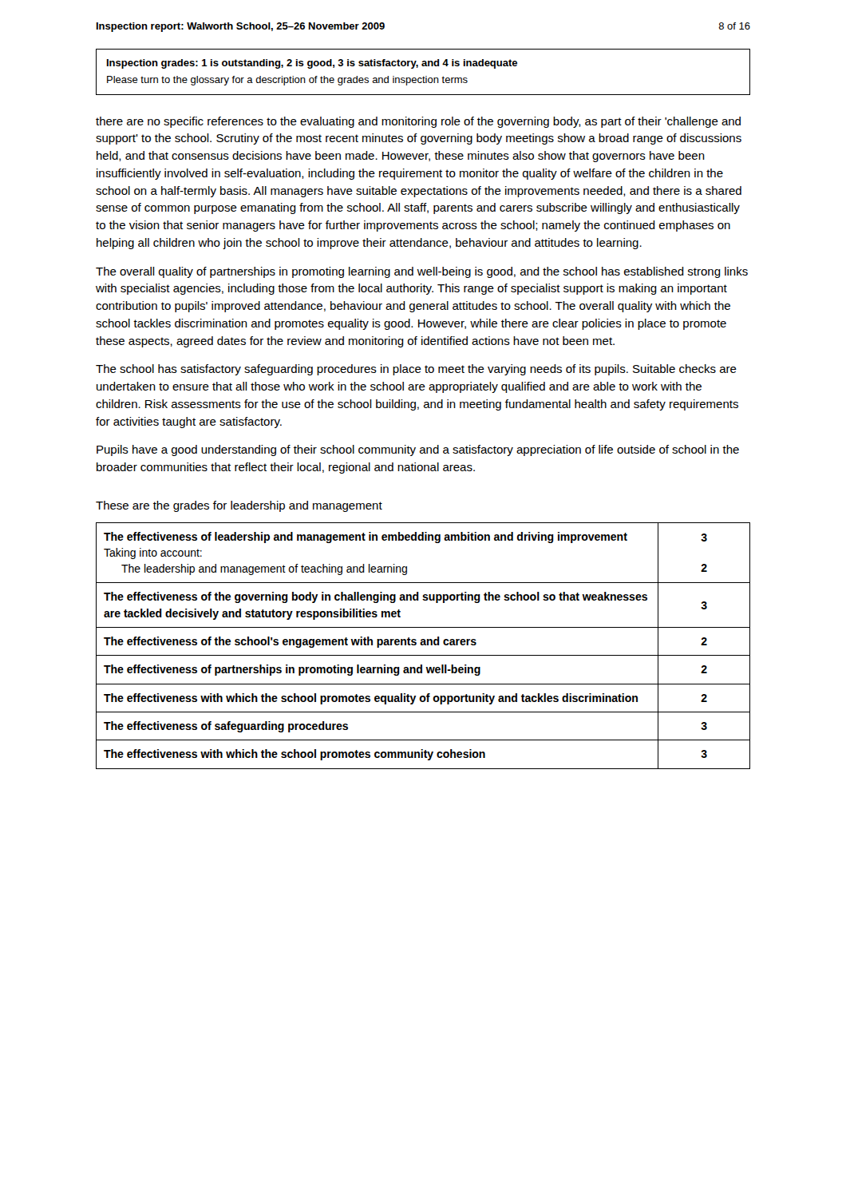Inspection report: Walworth School, 25–26 November 2009
8 of 16
Inspection grades: 1 is outstanding, 2 is good, 3 is satisfactory, and 4 is inadequate
Please turn to the glossary for a description of the grades and inspection terms
there are no specific references to the evaluating and monitoring role of the governing body, as part of their 'challenge and support' to the school. Scrutiny of the most recent minutes of governing body meetings show a broad range of discussions held, and that consensus decisions have been made. However, these minutes also show that governors have been insufficiently involved in self-evaluation, including the requirement to monitor the quality of welfare of the children in the school on a half-termly basis. All managers have suitable expectations of the improvements needed, and there is a shared sense of common purpose emanating from the school. All staff, parents and carers subscribe willingly and enthusiastically to the vision that senior managers have for further improvements across the school; namely the continued emphases on helping all children who join the school to improve their attendance, behaviour and attitudes to learning.
The overall quality of partnerships in promoting learning and well-being is good, and the school has established strong links with specialist agencies, including those from the local authority. This range of specialist support is making an important contribution to pupils' improved attendance, behaviour and general attitudes to school. The overall quality with which the school tackles discrimination and promotes equality is good. However, while there are clear policies in place to promote these aspects, agreed dates for the review and monitoring of identified actions have not been met.
The school has satisfactory safeguarding procedures in place to meet the varying needs of its pupils. Suitable checks are undertaken to ensure that all those who work in the school are appropriately qualified and are able to work with the children. Risk assessments for the use of the school building, and in meeting fundamental health and safety requirements for activities taught are satisfactory.
Pupils have a good understanding of their school community and a satisfactory appreciation of life outside of school in the broader communities that reflect their local, regional and national areas.
These are the grades for leadership and management
| The effectiveness of leadership and management in embedding ambition and driving improvement Taking into account: The leadership and management of teaching and learning | 3 2 |
| The effectiveness of the governing body in challenging and supporting the school so that weaknesses are tackled decisively and statutory responsibilities met | 3 |
| The effectiveness of the school's engagement with parents and carers | 2 |
| The effectiveness of partnerships in promoting learning and well-being | 2 |
| The effectiveness with which the school promotes equality of opportunity and tackles discrimination | 2 |
| The effectiveness of safeguarding procedures | 3 |
| The effectiveness with which the school promotes community cohesion | 3 |